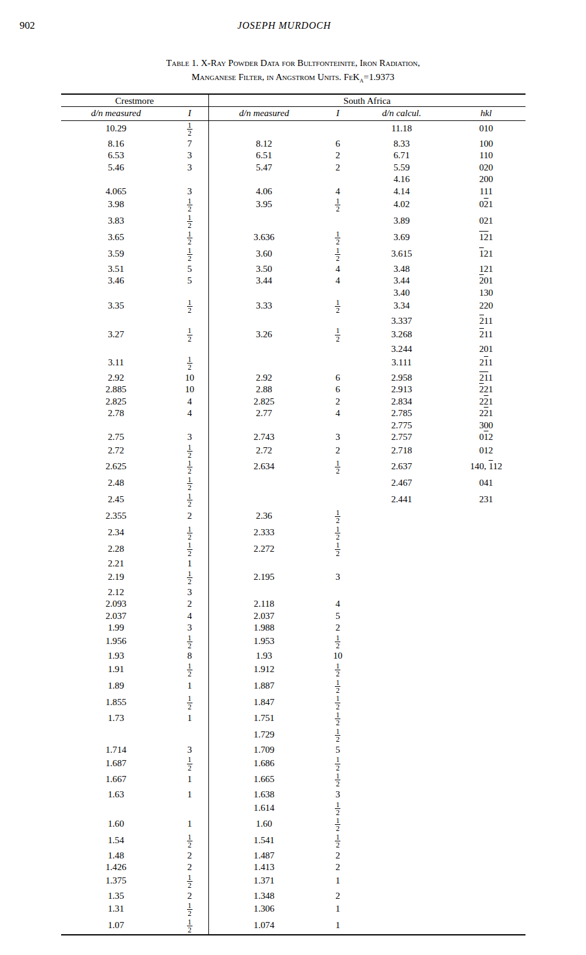902 JOSEPH MURDOCH
Table 1. X-Ray Powder Data for Bultfonteinite, Iron Radiation, Manganese Filter, in Angstrom Units. FeKα=1.9373
| Crestmore | South Africa |
| --- | --- |
| d/n measured | I | d/n measured | I | d/n calcul. | hkl |
| 10.29 | 1 2 | | | 11.18 | 010 |
| 8.16 | 7 | 8.12 | 6 | 8.33 | 100 |
| 6.53 | 3 | 6.51 | 2 | 6.71 | 110 |
| 5.46 | 3 | 5.47 | 2 | 5.59 | 020 |
| | | | | 4.16 | 200 |
| 4.065 | 3 | 4.06 | 4 | 4.14 | 111 |
| 3.98 | 1 2 | 3.95 | 1 2 | 4.02 | 0 2 1 |
| 3.83 | 1 2 | | | 3.89 | 021 |
| 3.65 | 1 2 | 3.636 | 1 2 | 3.69 | 1 2 1 |
| 3.59 | 1 2 | 3.60 | 1 2 | 3.615 | 1 21 |
| 3.51 | 5 | 3.50 | 4 | 3.48 | 121 |
| 3.46 | 5 | 3.44 | 4 | 3.44 | 2 01 |
| | | | | 3.40 | 130 |
| 3.35 | 1 2 | 3.33 | 1 2 | 3.34 | 220 |
| | | | | 3.337 | 2 11 |
| 3.27 | 1 2 | 3.26 | 1 2 | 3.268 | 2 11 |
| | | | | 3.244 | 201 |
| 3.11 | 1 2 | | | 3.111 | 2 1 1 |
| 2.92 | 10 | 2.92 | 6 | 2.958 | 2 1 1 |
| 2.885 | 10 | 2.88 | 6 | 2.913 | 2 21 |
| 2.825 | 4 | 2.825 | 2 | 2.834 | 2 2 1 |
| 2.78 | 4 | 2.77 | 4 | 2.785 | 2 2 1 |
| | | | | 2.775 | 300 |
| 2.75 | 3 | 2.743 | 3 | 2.757 | 0 1 2 |
| 2.72 | 1 2 | 2.72 | 2 | 2.718 | 012 |
| 2.625 | 1 2 | 2.634 | 1 2 | 2.637 | 140, 1 12 |
| 2.48 | 1 2 | | | 2.467 | 041 |
| 2.45 | 1 2 | | | 2.441 | 231 |
| 2.355 | 2 | 2.36 | 1 2 | | |
| 2.34 | 1 2 | 2.333 | 1 2 | | |
| 2.28 | 1 2 | 2.272 | 1 2 | | |
| 2.21 | 1 | | | | |
| 2.19 | 1 2 | 2.195 | 3 | | |
| 2.12 | 3 | | | | |
| 2.093 | 2 | 2.118 | 4 | | |
| 2.037 | 4 | 2.037 | 5 | | |
| 1.99 | 3 | 1.988 | 2 | | |
| 1.956 | 1 2 | 1.953 | 1 2 | | |
| 1.93 | 8 | 1.93 | 10 | | |
| 1.91 | 1 2 | 1.912 | 1 2 | | |
| 1.89 | 1 | 1.887 | 1 2 | | |
| 1.855 | 1 2 | 1.847 | 1 2 | | |
| 1.73 | 1 | 1.751 | 1 2 | | |
| | | 1.729 | 1 2 | | |
| 1.714 | 3 | 1.709 | 5 | | |
| 1.687 | 1 2 | 1.686 | 1 2 | | |
| 1.667 | 1 | 1.665 | 1 2 | | |
| 1.63 | 1 | 1.638 | 3 | | |
| | | 1.614 | 1 2 | | |
| 1.60 | 1 | 1.60 | 1 2 | | |
| 1.54 | 1 2 | 1.541 | 1 2 | | |
| 1.48 | 2 | 1.487 | 2 | | |
| 1.426 | 2 | 1.413 | 2 | | |
| 1.375 | 1 2 | 1.371 | 1 | | |
| 1.35 | 2 | 1.348 | 2 | | |
| 1.31 | 1 2 | 1.306 | 1 | | |
| 1.07 | 1 2 | 1.074 | 1 | | |